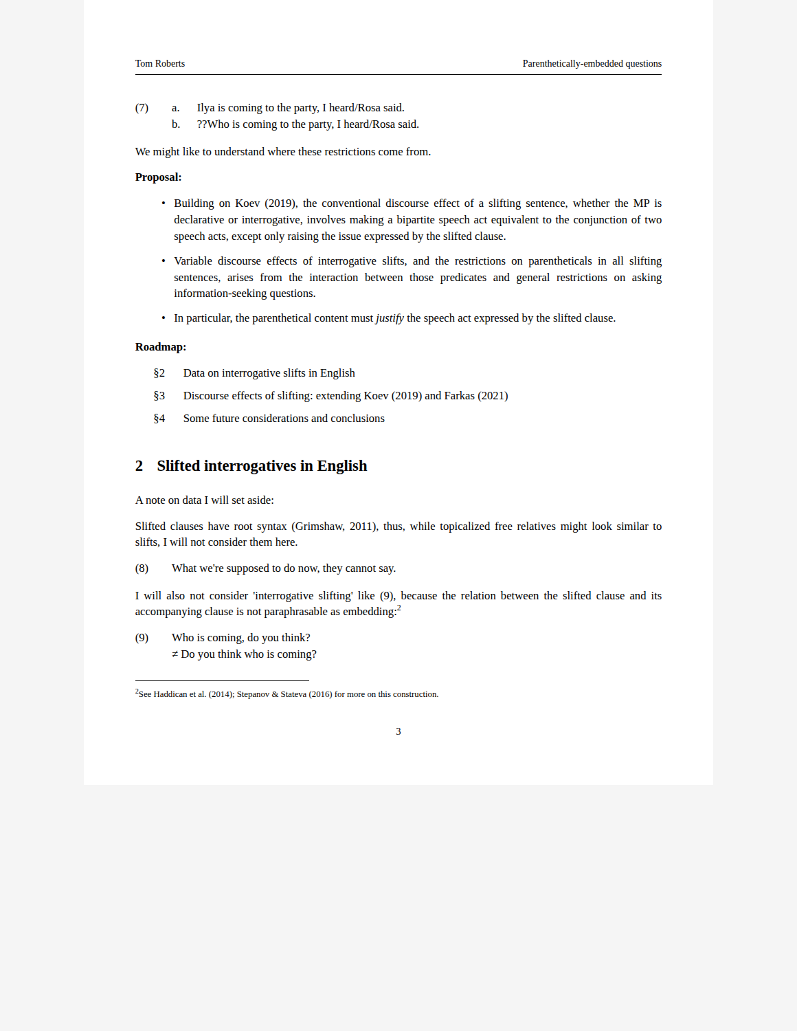Tom Roberts Parenthetically-embedded questions
(7) a. Ilya is coming to the party, I heard/Rosa said. b.??Who is coming to the party, I heard/Rosa said.
We might like to understand where these restrictions come from.
Proposal:
Building on Koev (2019), the conventional discourse effect of a slifting sentence, whether the MP is declarative or interrogative, involves making a bipartite speech act equivalent to the conjunction of two speech acts, except only raising the issue expressed by the slifted clause.
Variable discourse effects of interrogative slifts, and the restrictions on parentheticals in all slifting sentences, arises from the interaction between those predicates and general restrictions on asking information-seeking questions.
In particular, the parenthetical content must justify the speech act expressed by the slifted clause.
Roadmap:
§2 Data on interrogative slifts in English
§3 Discourse effects of slifting: extending Koev (2019) and Farkas (2021)
§4 Some future considerations and conclusions
2 Slifted interrogatives in English
A note on data I will set aside:
Slifted clauses have root syntax (Grimshaw, 2011), thus, while topicalized free relatives might look similar to slifts, I will not consider them here.
(8) What we're supposed to do now, they cannot say.
I will also not consider 'interrogative slifting' like (9), because the relation between the slifted clause and its accompanying clause is not paraphrasable as embedding:2
(9) Who is coming, do you think? ≠ Do you think who is coming?
2See Haddican et al. (2014); Stepanov & Stateva (2016) for more on this construction.
3